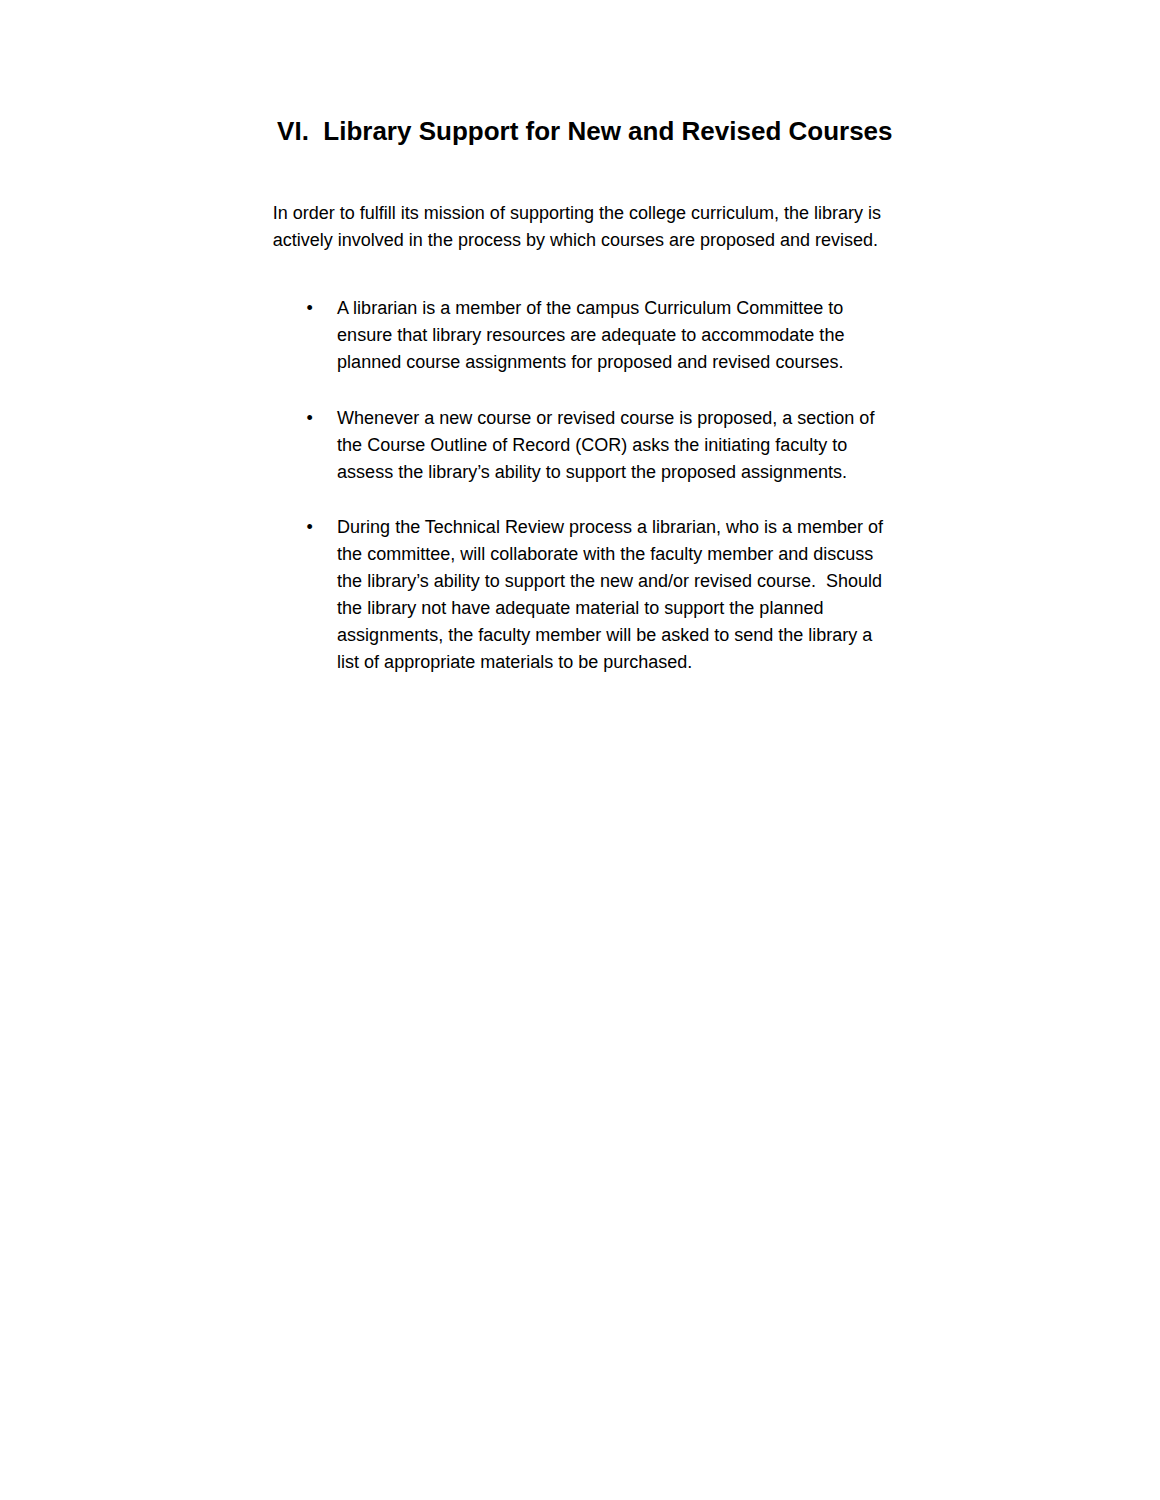VI. Library Support for New and Revised Courses
In order to fulfill its mission of supporting the college curriculum, the library is actively involved in the process by which courses are proposed and revised.
A librarian is a member of the campus Curriculum Committee to ensure that library resources are adequate to accommodate the planned course assignments for proposed and revised courses.
Whenever a new course or revised course is proposed, a section of the Course Outline of Record (COR) asks the initiating faculty to assess the library’s ability to support the proposed assignments.
During the Technical Review process a librarian, who is a member of the committee, will collaborate with the faculty member and discuss the library’s ability to support the new and/or revised course. Should the library not have adequate material to support the planned assignments, the faculty member will be asked to send the library a list of appropriate materials to be purchased.